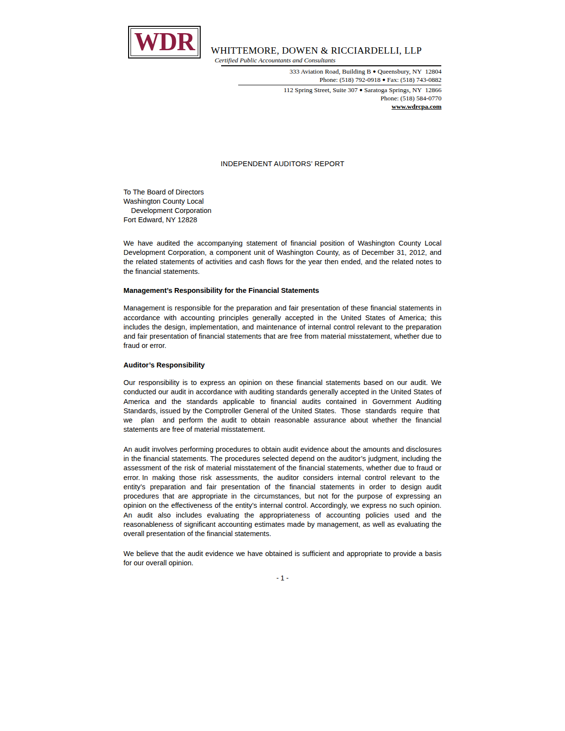WDR
WHITTEMORE, DOWEN & RICCIARDELLI, LLP
Certified Public Accountants and Consultants
333 Aviation Road, Building B ● Queensbury, NY 12804
Phone: (518) 792-0918 ● Fax: (518) 743-0882
112 Spring Street, Suite 307 ● Saratoga Springs, NY 12866
Phone: (518) 584-0770
www.wdrcpa.com
INDEPENDENT AUDITORS’ REPORT
To The Board of Directors
Washington County Local
Development Corporation
Fort Edward, NY 12828
We have audited the accompanying statement of financial position of Washington County Local Development Corporation, a component unit of Washington County, as of December 31, 2012, and the related statements of activities and cash flows for the year then ended, and the related notes to the financial statements.
Management’s Responsibility for the Financial Statements
Management is responsible for the preparation and fair presentation of these financial statements in accordance with accounting principles generally accepted in the United States of America; this includes the design, implementation, and maintenance of internal control relevant to the preparation and fair presentation of financial statements that are free from material misstatement, whether due to fraud or error.
Auditor’s Responsibility
Our responsibility is to express an opinion on these financial statements based on our audit. We conducted our audit in accordance with auditing standards generally accepted in the United States of America and the standards applicable to financial audits contained in Government Auditing Standards, issued by the Comptroller General of the United States. Those standards require that we plan and perform the audit to obtain reasonable assurance about whether the financial statements are free of material misstatement.
An audit involves performing procedures to obtain audit evidence about the amounts and disclosures in the financial statements. The procedures selected depend on the auditor’s judgment, including the assessment of the risk of material misstatement of the financial statements, whether due to fraud or error. In making those risk assessments, the auditor considers internal control relevant to the entity’s preparation and fair presentation of the financial statements in order to design audit procedures that are appropriate in the circumstances, but not for the purpose of expressing an opinion on the effectiveness of the entity’s internal control. Accordingly, we express no such opinion. An audit also includes evaluating the appropriateness of accounting policies used and the reasonableness of significant accounting estimates made by management, as well as evaluating the overall presentation of the financial statements.
We believe that the audit evidence we have obtained is sufficient and appropriate to provide a basis for our overall opinion.
- 1 -